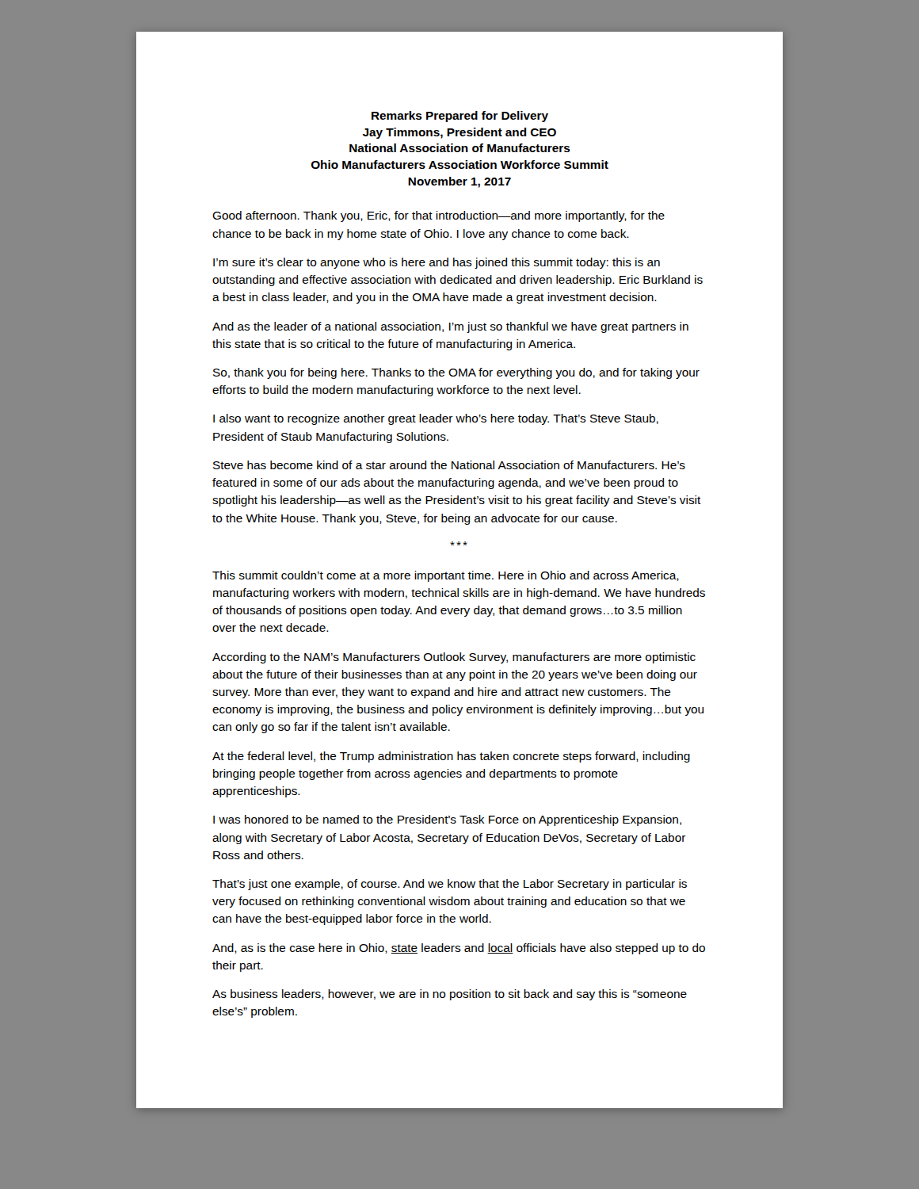Remarks Prepared for Delivery
Jay Timmons, President and CEO
National Association of Manufacturers
Ohio Manufacturers Association Workforce Summit
November 1, 2017
Good afternoon. Thank you, Eric, for that introduction—and more importantly, for the chance to be back in my home state of Ohio. I love any chance to come back.
I’m sure it’s clear to anyone who is here and has joined this summit today: this is an outstanding and effective association with dedicated and driven leadership. Eric Burkland is a best in class leader, and you in the OMA have made a great investment decision.
And as the leader of a national association, I’m just so thankful we have great partners in this state that is so critical to the future of manufacturing in America.
So, thank you for being here. Thanks to the OMA for everything you do, and for taking your efforts to build the modern manufacturing workforce to the next level.
I also want to recognize another great leader who’s here today. That’s Steve Staub, President of Staub Manufacturing Solutions.
Steve has become kind of a star around the National Association of Manufacturers. He’s featured in some of our ads about the manufacturing agenda, and we’ve been proud to spotlight his leadership—as well as the President’s visit to his great facility and Steve’s visit to the White House. Thank you, Steve, for being an advocate for our cause.
***
This summit couldn’t come at a more important time. Here in Ohio and across America, manufacturing workers with modern, technical skills are in high-demand. We have hundreds of thousands of positions open today. And every day, that demand grows…to 3.5 million over the next decade.
According to the NAM’s Manufacturers Outlook Survey, manufacturers are more optimistic about the future of their businesses than at any point in the 20 years we’ve been doing our survey. More than ever, they want to expand and hire and attract new customers. The economy is improving, the business and policy environment is definitely improving…but you can only go so far if the talent isn’t available.
At the federal level, the Trump administration has taken concrete steps forward, including bringing people together from across agencies and departments to promote apprenticeships.
I was honored to be named to the President's Task Force on Apprenticeship Expansion, along with Secretary of Labor Acosta, Secretary of Education DeVos, Secretary of Labor Ross and others.
That’s just one example, of course. And we know that the Labor Secretary in particular is very focused on rethinking conventional wisdom about training and education so that we can have the best-equipped labor force in the world.
And, as is the case here in Ohio, state leaders and local officials have also stepped up to do their part.
As business leaders, however, we are in no position to sit back and say this is “someone else’s” problem.